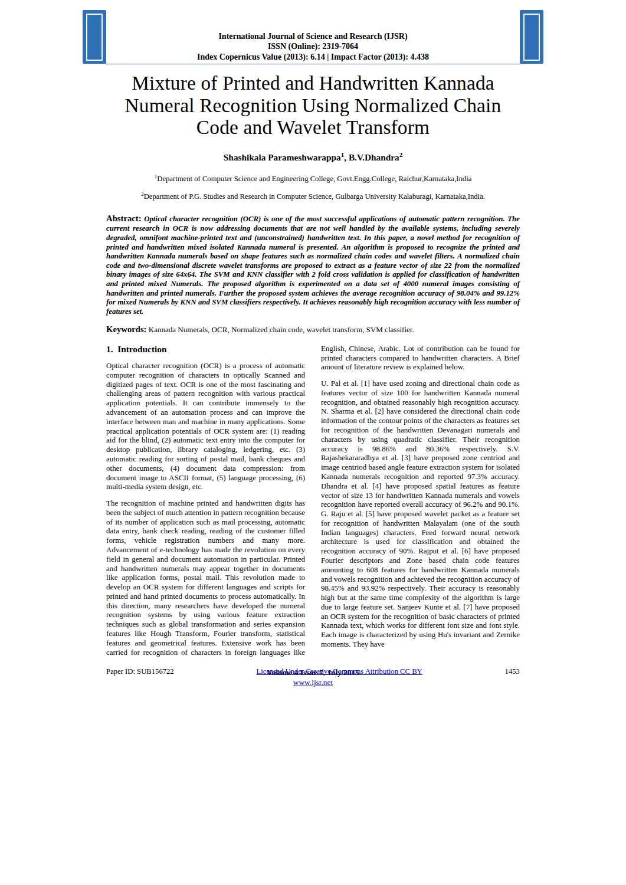International Journal of Science and Research (IJSR)
ISSN (Online): 2319-7064
Index Copernicus Value (2013): 6.14 | Impact Factor (2013): 4.438
Mixture of Printed and Handwritten Kannada Numeral Recognition Using Normalized Chain Code and Wavelet Transform
Shashikala Parameshwarappa1, B.V.Dhandra2
1Department of Computer Science and Engineering College, Govt.Engg.College, Raichur,Karnataka,India
2Department of P.G. Studies and Research in Computer Science, Gulbarga University Kalaburagi, Karnataka,India.
Abstract: Optical character recognition (OCR) is one of the most successful applications of automatic pattern recognition. The current research in OCR is now addressing documents that are not well handled by the available systems, including severely degraded, omnifont machine-printed text and (unconstrained) handwritten text. In this paper, a novel method for recognition of printed and handwritten mixed isolated Kannada numeral is presented. An algorithm is proposed to recognize the printed and handwritten Kannada numerals based on shape features such as normalized chain codes and wavelet filters. A normalized chain code and two-dimensional discrete wavelet transforms are proposed to extract as a feature vector of size 22 from the normalized binary images of size 64x64. The SVM and KNN classifier with 2 fold cross validation is applied for classification of handwritten and printed mixed Numerals. The proposed algorithm is experimented on a data set of 4000 numeral images consisting of handwritten and printed numerals. Further the proposed system achieves the average recognition accuracy of 98.04% and 99.12% for mixed Numerals by KNN and SVM classifiers respectively. It achieves reasonably high recognition accuracy with less number of features set.
Keywords: Kannada Numerals, OCR, Normalized chain code, wavelet transform, SVM classifier.
1. Introduction
Optical character recognition (OCR) is a process of automatic computer recognition of characters in optically Scanned and digitized pages of text. OCR is one of the most fascinating and challenging areas of pattern recognition with various practical application potentials. It can contribute immensely to the advancement of an automation process and can improve the interface between man and machine in many applications. Some practical application potentials of OCR system are: (1) reading aid for the blind, (2) automatic text entry into the computer for desktop publication, library cataloging, ledgering, etc. (3) automatic reading for sorting of postal mail, bank cheques and other documents, (4) document data compression: from document image to ASCII format, (5) language processing, (6) multi-media system design, etc.
The recognition of machine printed and handwritten digits has been the subject of much attention in pattern recognition because of its number of application such as mail processing, automatic data entry, bank check reading, reading of the customer filled forms, vehicle registration numbers and many more. Advancement of e-technology has made the revolution on every field in general and document automation in particular. Printed and handwritten numerals may appear together in documents like application forms, postal mail. This revolution made to develop an OCR system for different languages and scripts for printed and hand printed documents to process automatically. In this direction, many researchers have developed the numeral recognition systems by using various feature extraction techniques such as global transformation and series expansion features like Hough Transform, Fourier transform, statistical features and geometrical features. Extensive work has been carried for recognition of characters in foreign languages like English, Chinese, Arabic. Lot of contribution can be found for printed characters compared to handwritten characters. A Brief amount of literature review is explained below.
U. Pal et al. [1] have used zoning and directional chain code as features vector of size 100 for handwritten Kannada numeral recognition, and obtained reasonably high recognition accuracy. N. Sharma et al. [2] have considered the directional chain code information of the contour points of the characters as features set for recognition of the handwritten Devanagari numerals and characters by using quadratic classifier. Their recognition accuracy is 98.86% and 80.36% respectively. S.V. Rajashekararadhya et al. [3] have proposed zone centriod and image centriod based angle feature extraction system for isolated Kannada numerals recognition and reported 97.3% accuracy. Dhandra et al. [4] have proposed spatial features as feature vector of size 13 for handwritten Kannada numerals and vowels recognition have reported overall accuracy of 96.2% and 90.1%. G. Raju et al. [5] have proposed wavelet packet as a feature set for recognition of handwritten Malayalam (one of the south Indian languages) characters. Feed forward neural network architecture is used for classification and obtained the recognition accuracy of 90%. Rajput et al. [6] have proposed Fourier descriptors and Zone based chain code features amounting to 608 features for handwritten Kannada numerals and vowels recognition and achieved the recognition accuracy of 98.45% and 93.92% respectively. Their accuracy is reasonably high but at the same time complexity of the algorithm is large due to large feature set. Sanjeev Kunte et al. [7] have proposed an OCR system for the recognition of basic characters of printed Kannada text, which works for different font size and font style. Each image is characterized by using Hu's invariant and Zernike moments. They have
Volume 4 Issue 7, July 2015
www.ijsr.net
Paper ID: SUB156722 Licensed Under Creative Commons Attribution CC BY 1453